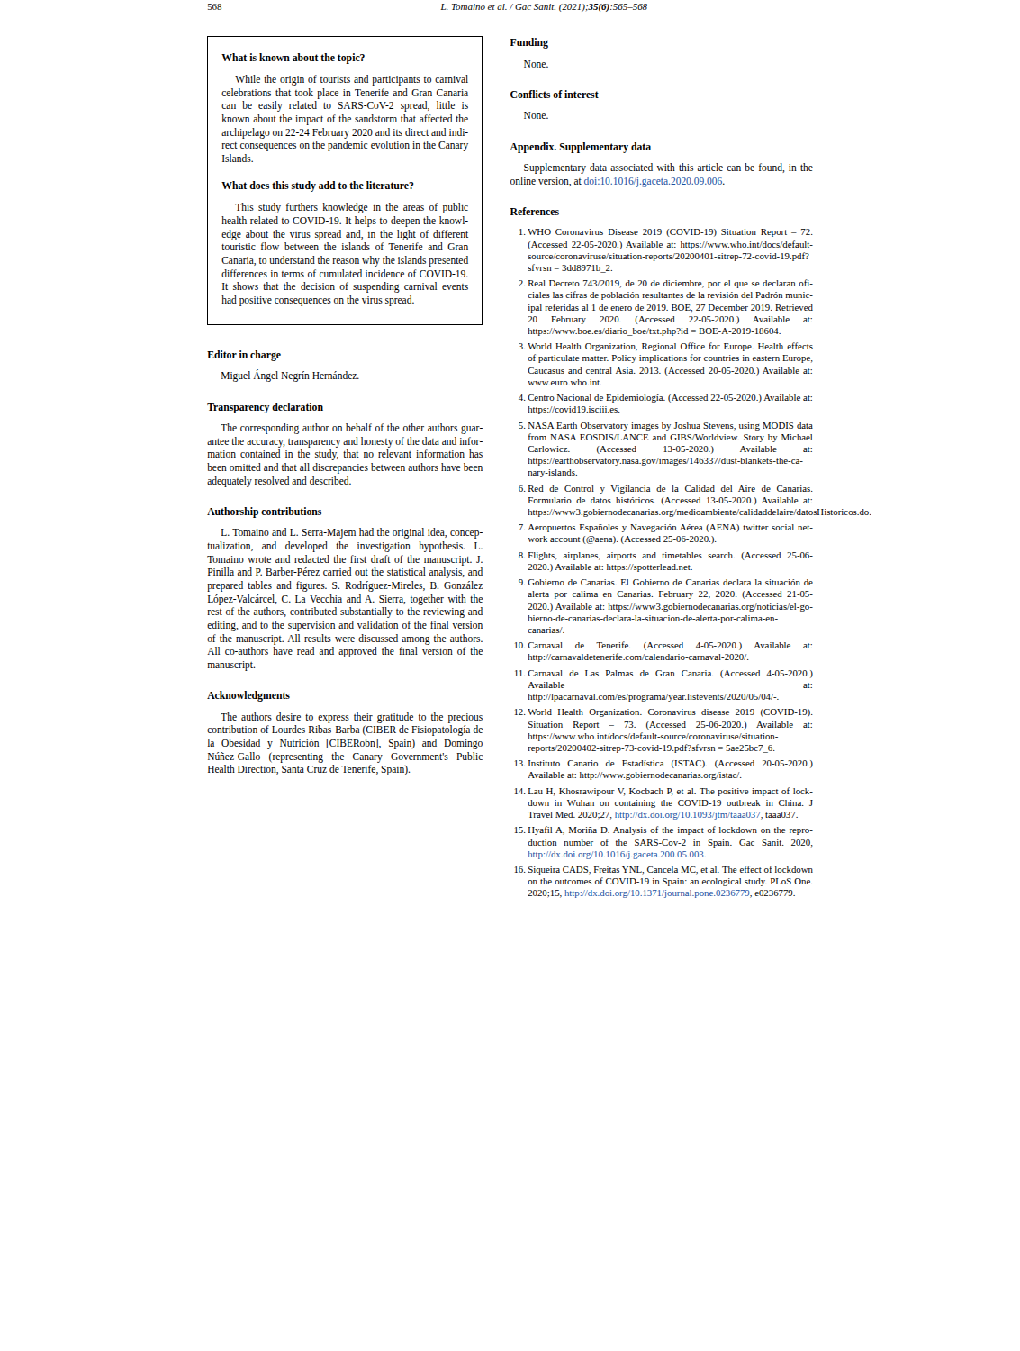568
L. Tomaino et al. / Gac Sanit. (2021);35(6):565–568
What is known about the topic?
While the origin of tourists and participants to carnival celebrations that took place in Tenerife and Gran Canaria can be easily related to SARS-CoV-2 spread, little is known about the impact of the sandstorm that affected the archipelago on 22-24 February 2020 and its direct and indirect consequences on the pandemic evolution in the Canary Islands.
What does this study add to the literature?
This study furthers knowledge in the areas of public health related to COVID-19. It helps to deepen the knowledge about the virus spread and, in the light of different touristic flow between the islands of Tenerife and Gran Canaria, to understand the reason why the islands presented differences in terms of cumulated incidence of COVID-19. It shows that the decision of suspending carnival events had positive consequences on the virus spread.
Editor in charge
Miguel Ángel Negrín Hernández.
Transparency declaration
The corresponding author on behalf of the other authors guarantee the accuracy, transparency and honesty of the data and information contained in the study, that no relevant information has been omitted and that all discrepancies between authors have been adequately resolved and described.
Authorship contributions
L. Tomaino and L. Serra-Majem had the original idea, conceptualization, and developed the investigation hypothesis. L. Tomaino wrote and redacted the first draft of the manuscript. J. Pinilla and P. Barber-Pérez carried out the statistical analysis, and prepared tables and figures. S. Rodríguez-Mireles, B. González López-Valcárcel, C. La Vecchia and A. Sierra, together with the rest of the authors, contributed substantially to the reviewing and editing, and to the supervision and validation of the final version of the manuscript. All results were discussed among the authors. All co-authors have read and approved the final version of the manuscript.
Acknowledgments
The authors desire to express their gratitude to the precious contribution of Lourdes Ribas-Barba (CIBER de Fisiopatología de la Obesidad y Nutrición [CIBERobn], Spain) and Domingo Núñez-Gallo (representing the Canary Government's Public Health Direction, Santa Cruz de Tenerife, Spain).
Funding
None.
Conflicts of interest
None.
Appendix. Supplementary data
Supplementary data associated with this article can be found, in the online version, at doi:10.1016/j.gaceta.2020.09.006.
References
WHO Coronavirus Disease 2019 (COVID-19) Situation Report – 72. (Accessed 22-05-2020.) Available at: https://www.who.int/docs/default-source/coronaviruse/situation-reports/20200401-sitrep-72-covid-19.pdf?sfvrsn = 3dd8971b_2.
Real Decreto 743/2019, de 20 de diciembre, por el que se declaran oficiales las cifras de población resultantes de la revisión del Padrón municipal referidas al 1 de enero de 2019. BOE, 27 December 2019. Retrieved 20 February 2020. (Accessed 22-05-2020.) Available at: https://www.boe.es/diario_boe/txt.php?id = BOE-A-2019-18604.
World Health Organization, Regional Office for Europe. Health effects of particulate matter. Policy implications for countries in eastern Europe, Caucasus and central Asia. 2013. (Accessed 20-05-2020.) Available at: www.euro.who.int.
Centro Nacional de Epidemiología. (Accessed 22-05-2020.) Available at: https://covid19.isciii.es.
NASA Earth Observatory images by Joshua Stevens, using MODIS data from NASA EOSDIS/LANCE and GIBS/Worldview. Story by Michael Carlowicz. (Accessed 13-05-2020.) Available at: https://earthobservatory.nasa.gov/images/146337/dust-blankets-the-canary-islands.
Red de Control y Vigilancia de la Calidad del Aire de Canarias. Formulario de datos históricos. (Accessed 13-05-2020.) Available at: https://www3.gobiernodecanarias.org/medioambiente/calidaddelaire/datosHistoricos.do.
Aeropuertos Españoles y Navegación Aérea (AENA) twitter social network account (@aena). (Accessed 25-06-2020.).
Flights, airplanes, airports and timetables search. (Accessed 25-06-2020.) Available at: https://spotterlead.net.
Gobierno de Canarias. El Gobierno de Canarias declara la situación de alerta por calima en Canarias. February 22, 2020. (Accessed 21-05-2020.) Available at: https://www3.gobiernodecanarias.org/noticias/el-gobierno-de-canarias-declara-la-situacion-de-alerta-por-calima-en-canarias/.
Carnaval de Tenerife. (Accessed 4-05-2020.) Available at: http://carnavaldetenerife.com/calendario-carnaval-2020/.
Carnaval de Las Palmas de Gran Canaria. (Accessed 4-05-2020.) Available at: http://lpacarnaval.com/es/programa/year.listevents/2020/05/04/-.
World Health Organization. Coronavirus disease 2019 (COVID-19). Situation Report – 73. (Accessed 25-06-2020.) Available at: https://www.who.int/docs/default-source/coronaviruse/situation-reports/20200402-sitrep-73-covid-19.pdf?sfvrsn = 5ae25bc7_6.
Instituto Canario de Estadística (ISTAC). (Accessed 20-05-2020.) Available at: http://www.gobiernodecanarias.org/istac/.
Lau H, Khosrawipour V, Kocbach P, et al. The positive impact of lockdown in Wuhan on containing the COVID-19 outbreak in China. J Travel Med. 2020;27, http://dx.doi.org/10.1093/jtm/taaa037, taaa037.
Hyafil A, Moriña D. Analysis of the impact of lockdown on the reproduction number of the SARS-Cov-2 in Spain. Gac Sanit. 2020, http://dx.doi.org/10.1016/j.gaceta.200.05.003.
Siqueira CADS, Freitas YNL, Cancela MC, et al. The effect of lockdown on the outcomes of COVID-19 in Spain: an ecological study. PLoS One. 2020;15, http://dx.doi.org/10.1371/journal.pone.0236779, e0236779.